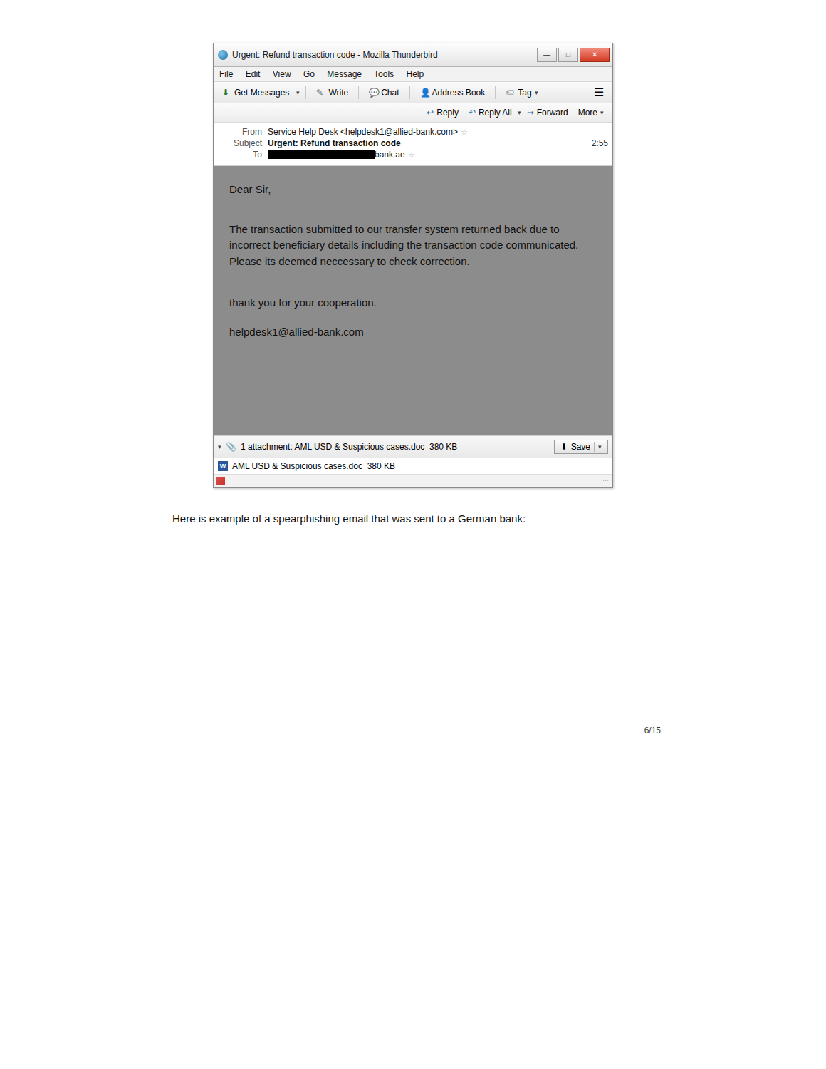Urgent: Refund transaction code - Mozilla Thunderbird — □ ✕
File Edit View Go Message Tools Help
⬇Get Messages ▾ ✎Write 💬Chat 👤Address Book 🏷Tag ▾ ☰
↩Reply ↶Reply All ▾ ➞Forward More ▾
From Service Help Desk <helpdesk1@allied-bank.com>☆
Subject Urgent: Refund transaction code 2:55
To bank.ae☆
Dear Sir,
The transaction submitted to our transfer system returned back due to incorrect beneficiary details including the transaction code communicated. Please its deemed neccessary to check correction.
thank you for your cooperation.
helpdesk1@allied-bank.com
▾ 📎 1 attachment: AML USD & Suspicious cases.doc 380 KB ⬇ Save ▾
W AML USD & Suspicious cases.doc 380 KB
⋯
Here is example of a spearphishing email that was sent to a German bank:
6/15